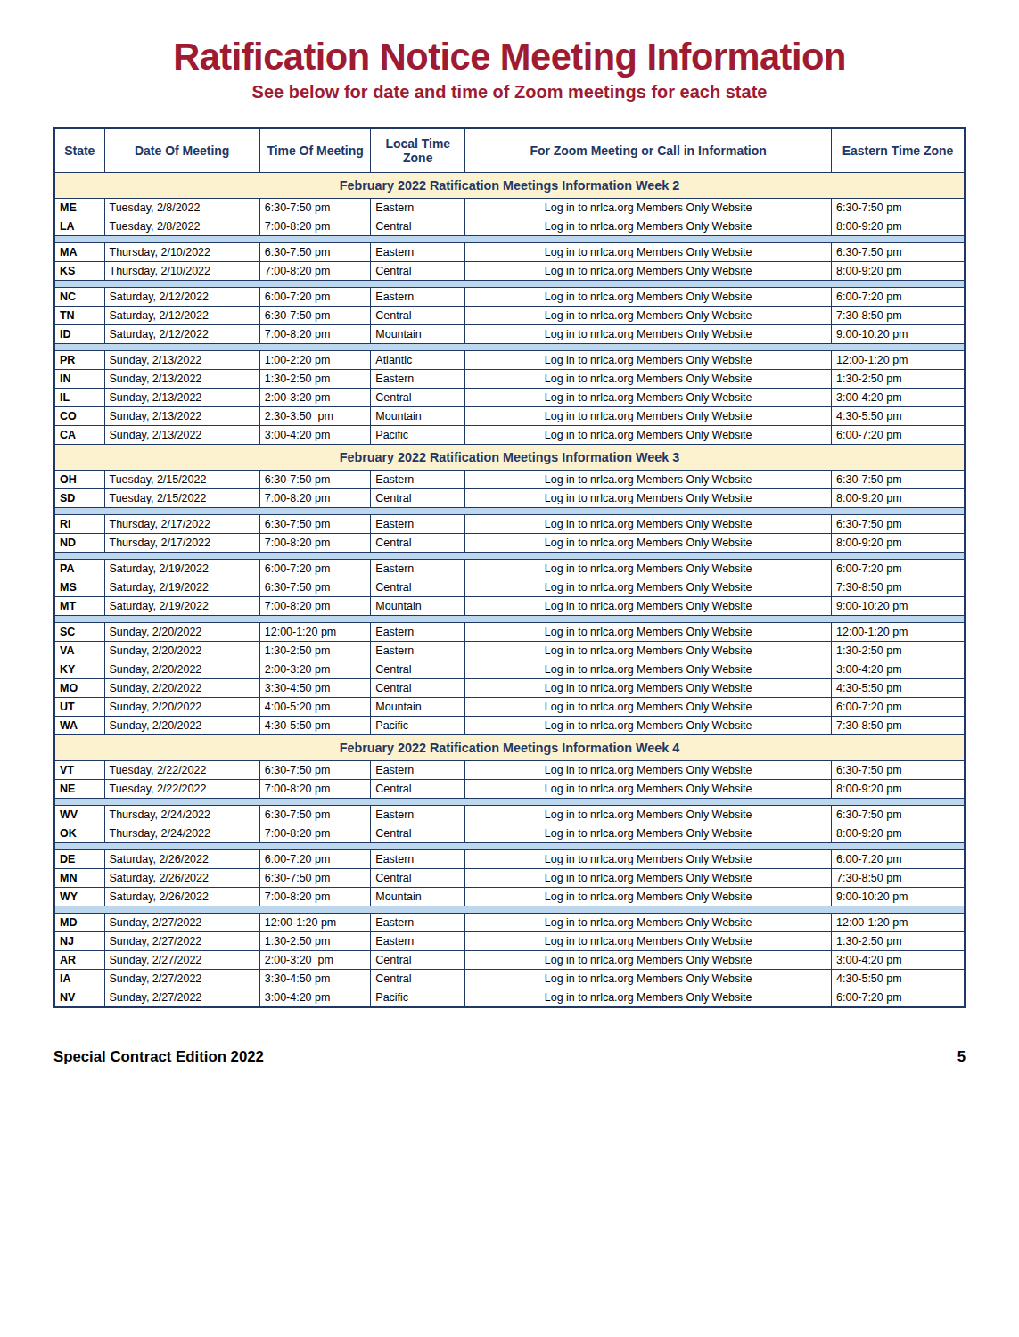Ratification Notice Meeting Information
See below for date and time of Zoom meetings for each state
| State | Date Of Meeting | Time Of Meeting | Local Time Zone | For Zoom Meeting or Call in Information | Eastern Time Zone |
| --- | --- | --- | --- | --- | --- |
| February 2022 Ratification Meetings Information Week 2 |
| ME | Tuesday, 2/8/2022 | 6:30-7:50 pm | Eastern | Log in to nrlca.org Members Only Website | 6:30-7:50 pm |
| LA | Tuesday, 2/8/2022 | 7:00-8:20 pm | Central | Log in to nrlca.org Members Only Website | 8:00-9:20 pm |
| MA | Thursday, 2/10/2022 | 6:30-7:50 pm | Eastern | Log in to nrlca.org Members Only Website | 6:30-7:50 pm |
| KS | Thursday, 2/10/2022 | 7:00-8:20 pm | Central | Log in to nrlca.org Members Only Website | 8:00-9:20 pm |
| NC | Saturday, 2/12/2022 | 6:00-7:20 pm | Eastern | Log in to nrlca.org Members Only Website | 6:00-7:20 pm |
| TN | Saturday, 2/12/2022 | 6:30-7:50 pm | Central | Log in to nrlca.org Members Only Website | 7:30-8:50 pm |
| ID | Saturday, 2/12/2022 | 7:00-8:20 pm | Mountain | Log in to nrlca.org Members Only Website | 9:00-10:20 pm |
| PR | Sunday, 2/13/2022 | 1:00-2:20 pm | Atlantic | Log in to nrlca.org Members Only Website | 12:00-1:20 pm |
| IN | Sunday, 2/13/2022 | 1:30-2:50 pm | Eastern | Log in to nrlca.org Members Only Website | 1:30-2:50 pm |
| IL | Sunday, 2/13/2022 | 2:00-3:20 pm | Central | Log in to nrlca.org Members Only Website | 3:00-4:20 pm |
| CO | Sunday, 2/13/2022 | 2:30-3:50 pm | Mountain | Log in to nrlca.org Members Only Website | 4:30-5:50 pm |
| CA | Sunday, 2/13/2022 | 3:00-4:20 pm | Pacific | Log in to nrlca.org Members Only Website | 6:00-7:20 pm |
| February 2022 Ratification Meetings Information Week 3 |
| OH | Tuesday, 2/15/2022 | 6:30-7:50 pm | Eastern | Log in to nrlca.org Members Only Website | 6:30-7:50 pm |
| SD | Tuesday, 2/15/2022 | 7:00-8:20 pm | Central | Log in to nrlca.org Members Only Website | 8:00-9:20 pm |
| RI | Thursday, 2/17/2022 | 6:30-7:50 pm | Eastern | Log in to nrlca.org Members Only Website | 6:30-7:50 pm |
| ND | Thursday, 2/17/2022 | 7:00-8:20 pm | Central | Log in to nrlca.org Members Only Website | 8:00-9:20 pm |
| PA | Saturday, 2/19/2022 | 6:00-7:20 pm | Eastern | Log in to nrlca.org Members Only Website | 6:00-7:20 pm |
| MS | Saturday, 2/19/2022 | 6:30-7:50 pm | Central | Log in to nrlca.org Members Only Website | 7:30-8:50 pm |
| MT | Saturday, 2/19/2022 | 7:00-8:20 pm | Mountain | Log in to nrlca.org Members Only Website | 9:00-10:20 pm |
| SC | Sunday, 2/20/2022 | 12:00-1:20 pm | Eastern | Log in to nrlca.org Members Only Website | 12:00-1:20 pm |
| VA | Sunday, 2/20/2022 | 1:30-2:50 pm | Eastern | Log in to nrlca.org Members Only Website | 1:30-2:50 pm |
| KY | Sunday, 2/20/2022 | 2:00-3:20 pm | Central | Log in to nrlca.org Members Only Website | 3:00-4:20 pm |
| MO | Sunday, 2/20/2022 | 3:30-4:50 pm | Central | Log in to nrlca.org Members Only Website | 4:30-5:50 pm |
| UT | Sunday, 2/20/2022 | 4:00-5:20 pm | Mountain | Log in to nrlca.org Members Only Website | 6:00-7:20 pm |
| WA | Sunday, 2/20/2022 | 4:30-5:50 pm | Pacific | Log in to nrlca.org Members Only Website | 7:30-8:50 pm |
| February 2022 Ratification Meetings Information Week 4 |
| VT | Tuesday, 2/22/2022 | 6:30-7:50 pm | Eastern | Log in to nrlca.org Members Only Website | 6:30-7:50 pm |
| NE | Tuesday, 2/22/2022 | 7:00-8:20 pm | Central | Log in to nrlca.org Members Only Website | 8:00-9:20 pm |
| WV | Thursday, 2/24/2022 | 6:30-7:50 pm | Eastern | Log in to nrlca.org Members Only Website | 6:30-7:50 pm |
| OK | Thursday, 2/24/2022 | 7:00-8:20 pm | Central | Log in to nrlca.org Members Only Website | 8:00-9:20 pm |
| DE | Saturday, 2/26/2022 | 6:00-7:20 pm | Eastern | Log in to nrlca.org Members Only Website | 6:00-7:20 pm |
| MN | Saturday, 2/26/2022 | 6:30-7:50 pm | Central | Log in to nrlca.org Members Only Website | 7:30-8:50 pm |
| WY | Saturday, 2/26/2022 | 7:00-8:20 pm | Mountain | Log in to nrlca.org Members Only Website | 9:00-10:20 pm |
| MD | Sunday, 2/27/2022 | 12:00-1:20 pm | Eastern | Log in to nrlca.org Members Only Website | 12:00-1:20 pm |
| NJ | Sunday, 2/27/2022 | 1:30-2:50 pm | Eastern | Log in to nrlca.org Members Only Website | 1:30-2:50 pm |
| AR | Sunday, 2/27/2022 | 2:00-3:20 pm | Central | Log in to nrlca.org Members Only Website | 3:00-4:20 pm |
| IA | Sunday, 2/27/2022 | 3:30-4:50 pm | Central | Log in to nrlca.org Members Only Website | 4:30-5:50 pm |
| NV | Sunday, 2/27/2022 | 3:00-4:20 pm | Pacific | Log in to nrlca.org Members Only Website | 6:00-7:20 pm |
Special Contract Edition 2022 5